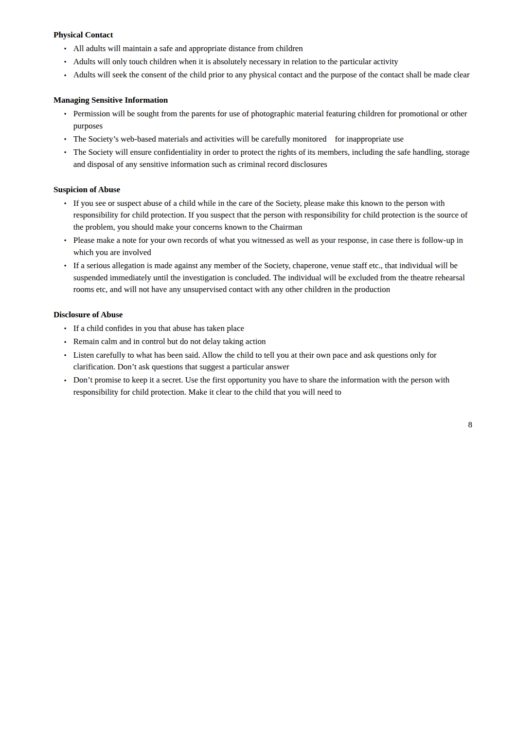Physical Contact
All adults will maintain a safe and appropriate distance from children
Adults will only touch children when it is absolutely necessary in relation to the particular activity
Adults will seek the consent of the child prior to any physical contact and the purpose of the contact shall be made clear
Managing Sensitive Information
Permission will be sought from the parents for use of photographic material featuring children for promotional or other purposes
The Society’s web-based materials and activities will be carefully monitored for inappropriate use
The Society will ensure confidentiality in order to protect the rights of its members, including the safe handling, storage and disposal of any sensitive information such as criminal record disclosures
Suspicion of Abuse
If you see or suspect abuse of a child while in the care of the Society, please make this known to the person with responsibility for child protection. If you suspect that the person with responsibility for child protection is the source of the problem, you should make your concerns known to the Chairman
Please make a note for your own records of what you witnessed as well as your response, in case there is follow-up in which you are involved
If a serious allegation is made against any member of the Society, chaperone, venue staff etc., that individual will be suspended immediately until the investigation is concluded. The individual will be excluded from the theatre rehearsal rooms etc, and will not have any unsupervised contact with any other children in the production
Disclosure of Abuse
If a child confides in you that abuse has taken place
Remain calm and in control but do not delay taking action
Listen carefully to what has been said. Allow the child to tell you at their own pace and ask questions only for clarification. Don’t ask questions that suggest a particular answer
Don’t promise to keep it a secret. Use the first opportunity you have to share the information with the person with responsibility for child protection. Make it clear to the child that you will need to
8